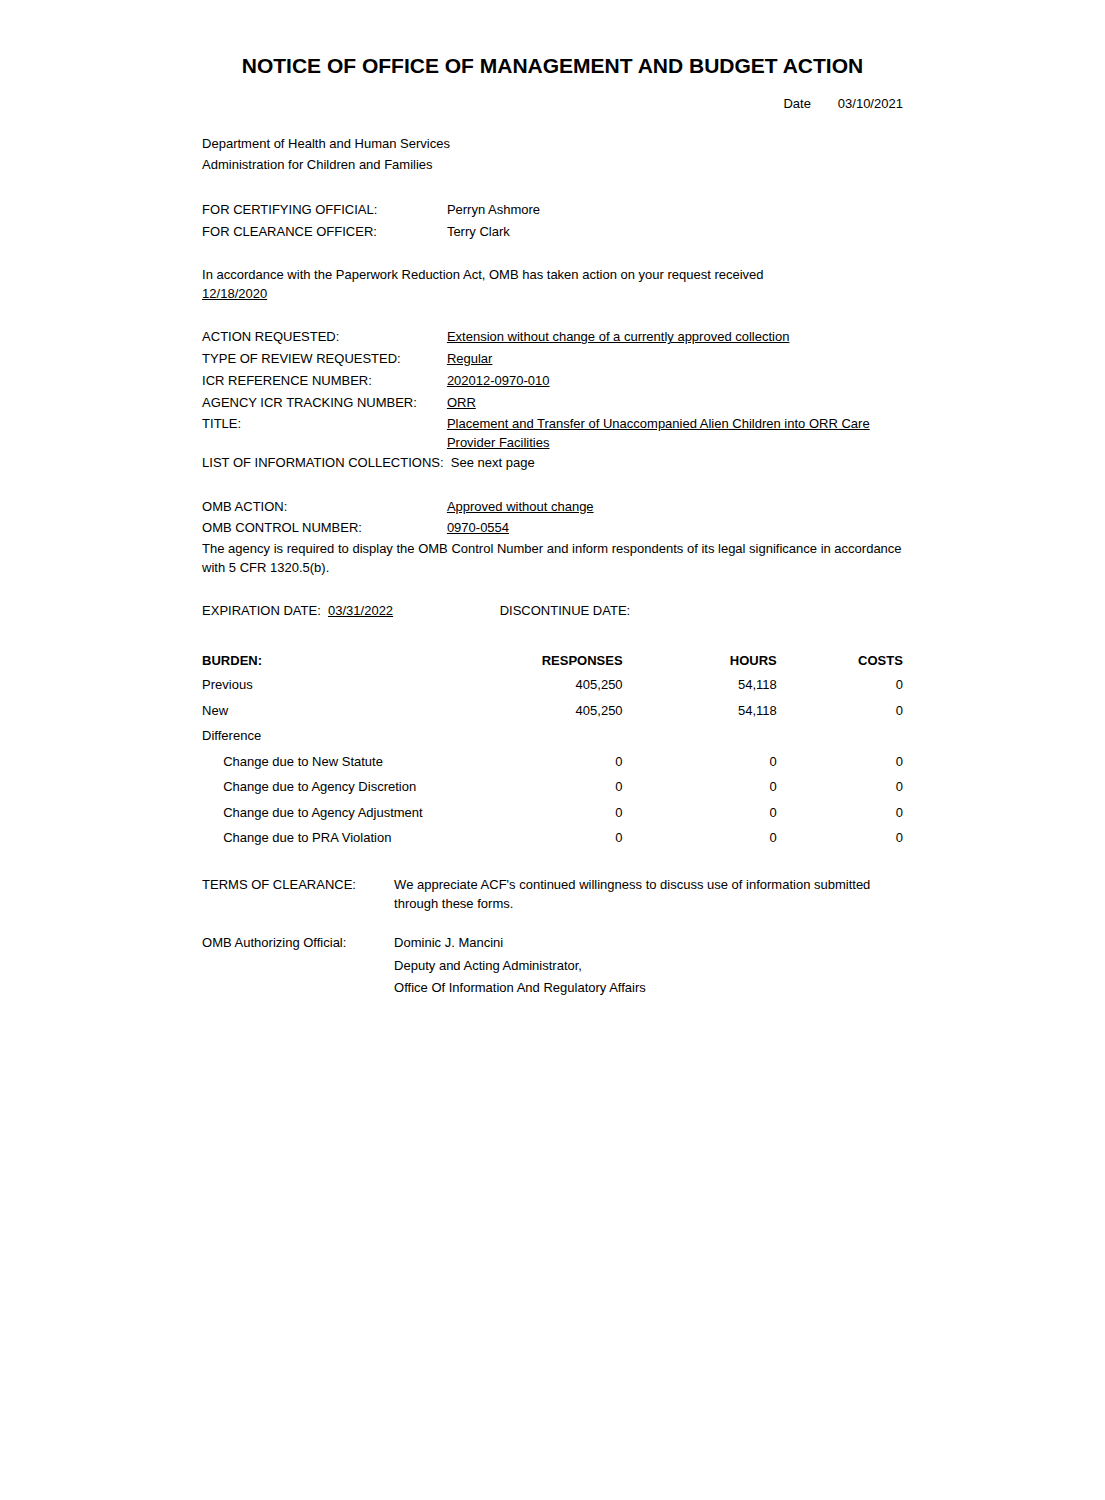NOTICE OF OFFICE OF MANAGEMENT AND BUDGET ACTION
Date03/10/2021
Department of Health and Human Services
Administration for Children and Families
| FOR CERTIFYING OFFICIAL: | Perryn Ashmore |
| FOR CLEARANCE OFFICER: | Terry Clark |
In accordance with the Paperwork Reduction Act, OMB has taken action on your request received
12/18/2020
| ACTION REQUESTED: | Extension without change of a currently approved collection |
| TYPE OF REVIEW REQUESTED: | Regular |
| ICR REFERENCE NUMBER: | 202012-0970-010 |
| AGENCY ICR TRACKING NUMBER: | ORR |
| TITLE: | Placement and Transfer of Unaccompanied Alien Children into ORR Care Provider Facilities |
LIST OF INFORMATION COLLECTIONS: See next page
| OMB ACTION: | Approved without change |
| OMB CONTROL NUMBER: | 0970-0554 |
The agency is required to display the OMB Control Number and inform respondents of its legal significance in accordance with 5 CFR 1320.5(b).
| EXPIRATION DATE: 03/31/2022 | DISCONTINUE DATE: |
| BURDEN: | RESPONSES | HOURS | COSTS |
| --- | --- | --- | --- |
| Previous | 405,250 | 54,118 | 0 |
| New | 405,250 | 54,118 | 0 |
| Difference | | | |
| Change due to New Statute | 0 | 0 | 0 |
| Change due to Agency Discretion | 0 | 0 | 0 |
| Change due to Agency Adjustment | 0 | 0 | 0 |
| Change due to PRA Violation | 0 | 0 | 0 |
| TERMS OF CLEARANCE: | We appreciate ACF's continued willingness to discuss use of information submitted through these forms. |
| OMB Authorizing Official: | Dominic J. Mancini Deputy and Acting Administrator, Office Of Information And Regulatory Affairs |